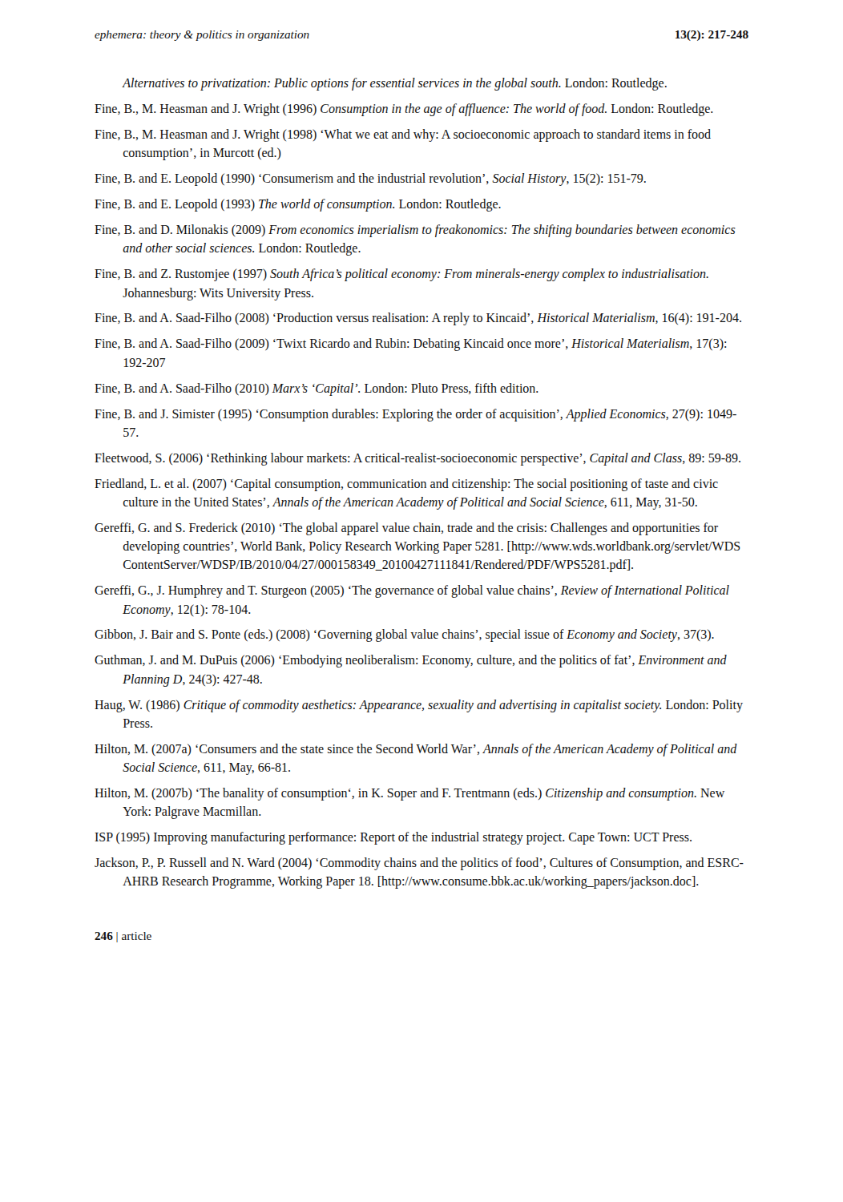ephemera: theory & politics in organization 13(2): 217-248
Alternatives to privatization: Public options for essential services in the global south. London: Routledge.
Fine, B., M. Heasman and J. Wright (1996) Consumption in the age of affluence: The world of food. London: Routledge.
Fine, B., M. Heasman and J. Wright (1998) ‘What we eat and why: A socioeconomic approach to standard items in food consumption’, in Murcott (ed.)
Fine, B. and E. Leopold (1990) ‘Consumerism and the industrial revolution’, Social History, 15(2): 151-79.
Fine, B. and E. Leopold (1993) The world of consumption. London: Routledge.
Fine, B. and D. Milonakis (2009) From economics imperialism to freakonomics: The shifting boundaries between economics and other social sciences. London: Routledge.
Fine, B. and Z. Rustomjee (1997) South Africa’s political economy: From minerals-energy complex to industrialisation. Johannesburg: Wits University Press.
Fine, B. and A. Saad-Filho (2008) ‘Production versus realisation: A reply to Kincaid’, Historical Materialism, 16(4): 191-204.
Fine, B. and A. Saad-Filho (2009) ‘Twixt Ricardo and Rubin: Debating Kincaid once more’, Historical Materialism, 17(3): 192-207
Fine, B. and A. Saad-Filho (2010) Marx’s ‘Capital’. London: Pluto Press, fifth edition.
Fine, B. and J. Simister (1995) ‘Consumption durables: Exploring the order of acquisition’, Applied Economics, 27(9): 1049-57.
Fleetwood, S. (2006) ‘Rethinking labour markets: A critical-realist-socioeconomic perspective’, Capital and Class, 89: 59-89.
Friedland, L. et al. (2007) ‘Capital consumption, communication and citizenship: The social positioning of taste and civic culture in the United States’, Annals of the American Academy of Political and Social Science, 611, May, 31-50.
Gereffi, G. and S. Frederick (2010) ‘The global apparel value chain, trade and the crisis: Challenges and opportunities for developing countries’, World Bank, Policy Research Working Paper 5281. [http://www.wds.worldbank.org/servlet/WDSContentServer/WDSP/IB/2010/04/27/000158349_20100427111841/Rendered/PDF/WPS5281.pdf].
Gereffi, G., J. Humphrey and T. Sturgeon (2005) ‘The governance of global value chains’, Review of International Political Economy, 12(1): 78-104.
Gibbon, J. Bair and S. Ponte (eds.) (2008) ‘Governing global value chains’, special issue of Economy and Society, 37(3).
Guthman, J. and M. DuPuis (2006) ‘Embodying neoliberalism: Economy, culture, and the politics of fat’, Environment and Planning D, 24(3): 427-48.
Haug, W. (1986) Critique of commodity aesthetics: Appearance, sexuality and advertising in capitalist society. London: Polity Press.
Hilton, M. (2007a) ‘Consumers and the state since the Second World War’, Annals of the American Academy of Political and Social Science, 611, May, 66-81.
Hilton, M. (2007b) ‘The banality of consumption‘, in K. Soper and F. Trentmann (eds.) Citizenship and consumption. New York: Palgrave Macmillan.
ISP (1995) Improving manufacturing performance: Report of the industrial strategy project. Cape Town: UCT Press.
Jackson, P., P. Russell and N. Ward (2004) ‘Commodity chains and the politics of food’, Cultures of Consumption, and ESRC-AHRB Research Programme, Working Paper 18. [http://www.consume.bbk.ac.uk/working_papers/jackson.doc].
246 | article